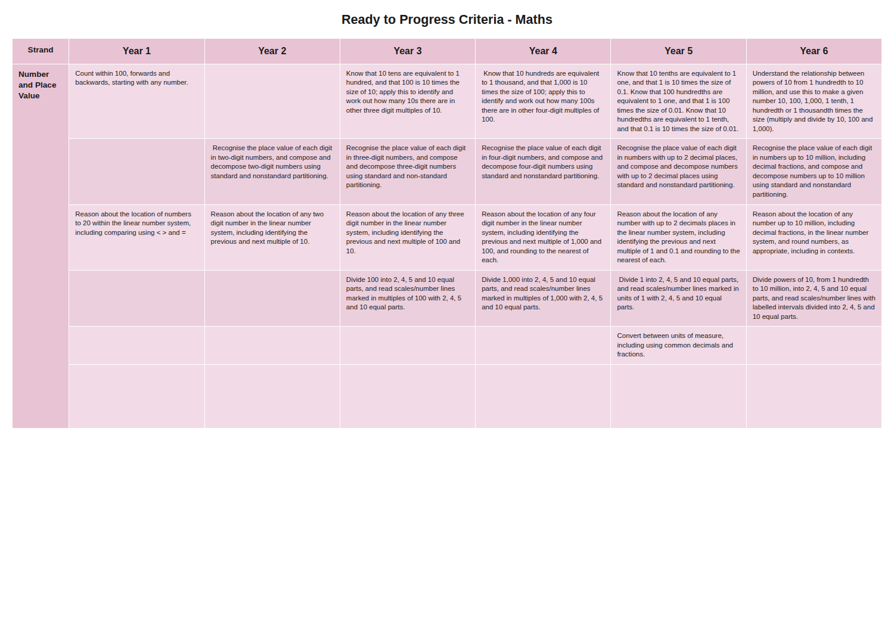Ready to Progress Criteria - Maths
| Strand | Year 1 | Year 2 | Year 3 | Year 4 | Year 5 | Year 6 |
| --- | --- | --- | --- | --- | --- | --- |
| Number and Place Value | Count within 100, forwards and backwards, starting with any number. | | Know that 10 tens are equivalent to 1 hundred, and that 100 is 10 times the size of 10; apply this to identify and work out how many 10s there are in other three digit multiples of 10. | Know that 10 hundreds are equivalent to 1 thousand, and that 1,000 is 10 times the size of 100; apply this to identify and work out how many 100s there are in other four-digit multiples of 100. | Know that 10 tenths are equivalent to 1 one, and that 1 is 10 times the size of 0.1. Know that 100 hundredths are equivalent to 1 one, and that 1 is 100 times the size of 0.01. Know that 10 hundredths are equivalent to 1 tenth, and that 0.1 is 10 times the size of 0.01. | Understand the relationship between powers of 10 from 1 hundredth to 10 million, and use this to make a given number 10, 100, 1,000, 1 tenth, 1 hundredth or 1 thousandth times the size (multiply and divide by 10, 100 and 1,000). |
| | Recognise the place value of each digit in two-digit numbers, and compose and decompose two-digit numbers using standard and nonstandard partitioning. | Recognise the place value of each digit in three-digit numbers, and compose and decompose three-digit numbers using standard and non-standard partitioning. | Recognise the place value of each digit in four-digit numbers, and compose and decompose four-digit numbers using standard and nonstandard partitioning. | Recognise the place value of each digit in numbers with up to 2 decimal places, and compose and decompose numbers with up to 2 decimal places using standard and nonstandard partitioning. | Recognise the place value of each digit in numbers up to 10 million, including decimal fractions, and compose and decompose numbers up to 10 million using standard and nonstandard partitioning. |
| Reason about the location of numbers to 20 within the linear number system, including comparing using < > and = | Reason about the location of any two digit number in the linear number system, including identifying the previous and next multiple of 10. | Reason about the location of any three digit number in the linear number system, including identifying the previous and next multiple of 100 and 10. | Reason about the location of any four digit number in the linear number system, including identifying the previous and next multiple of 1,000 and 100, and rounding to the nearest of each. | Reason about the location of any number with up to 2 decimals places in the linear number system, including identifying the previous and next multiple of 1 and 0.1 and rounding to the nearest of each. | Reason about the location of any number up to 10 million, including decimal fractions, in the linear number system, and round numbers, as appropriate, including in contexts. |
| | | Divide 100 into 2, 4, 5 and 10 equal parts, and read scales/number lines marked in multiples of 100 with 2, 4, 5 and 10 equal parts. | Divide 1,000 into 2, 4, 5 and 10 equal parts, and read scales/number lines marked in multiples of 1,000 with 2, 4, 5 and 10 equal parts. | Divide 1 into 2, 4, 5 and 10 equal parts, and read scales/number lines marked in units of 1 with 2, 4, 5 and 10 equal parts. | Divide powers of 10, from 1 hundredth to 10 million, into 2, 4, 5 and 10 equal parts, and read scales/number lines with labelled intervals divided into 2, 4, 5 and 10 equal parts. |
| | | | | Convert between units of measure, including using common decimals and fractions. | |